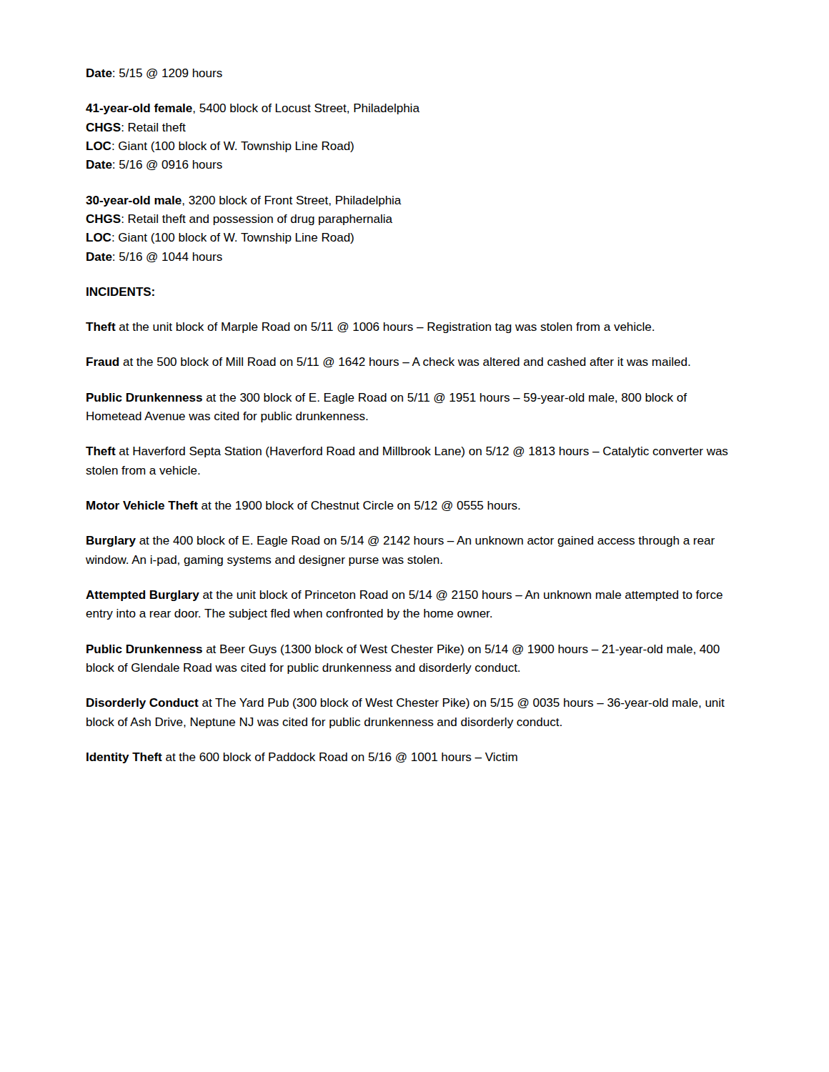Date: 5/15 @ 1209 hours
41-year-old female, 5400 block of Locust Street, Philadelphia
CHGS: Retail theft
LOC: Giant (100 block of W. Township Line Road)
Date: 5/16 @ 0916 hours
30-year-old male, 3200 block of Front Street, Philadelphia
CHGS: Retail theft and possession of drug paraphernalia
LOC: Giant (100 block of W. Township Line Road)
Date: 5/16 @ 1044 hours
INCIDENTS:
Theft at the unit block of Marple Road on 5/11 @ 1006 hours – Registration tag was stolen from a vehicle.
Fraud at the 500 block of Mill Road on 5/11 @ 1642 hours – A check was altered and cashed after it was mailed.
Public Drunkenness at the 300 block of E. Eagle Road on 5/11 @ 1951 hours – 59-year-old male, 800 block of Hometead Avenue was cited for public drunkenness.
Theft at Haverford Septa Station (Haverford Road and Millbrook Lane) on 5/12 @ 1813 hours – Catalytic converter was stolen from a vehicle.
Motor Vehicle Theft at the 1900 block of Chestnut Circle on 5/12 @ 0555 hours.
Burglary at the 400 block of E. Eagle Road on 5/14 @ 2142 hours – An unknown actor gained access through a rear window. An i-pad, gaming systems and designer purse was stolen.
Attempted Burglary at the unit block of Princeton Road on 5/14 @ 2150 hours – An unknown male attempted to force entry into a rear door. The subject fled when confronted by the home owner.
Public Drunkenness at Beer Guys (1300 block of West Chester Pike) on 5/14 @ 1900 hours – 21-year-old male, 400 block of Glendale Road was cited for public drunkenness and disorderly conduct.
Disorderly Conduct at The Yard Pub (300 block of West Chester Pike) on 5/15 @ 0035 hours – 36-year-old male, unit block of Ash Drive, Neptune NJ was cited for public drunkenness and disorderly conduct.
Identity Theft at the 600 block of Paddock Road on 5/16 @ 1001 hours – Victim